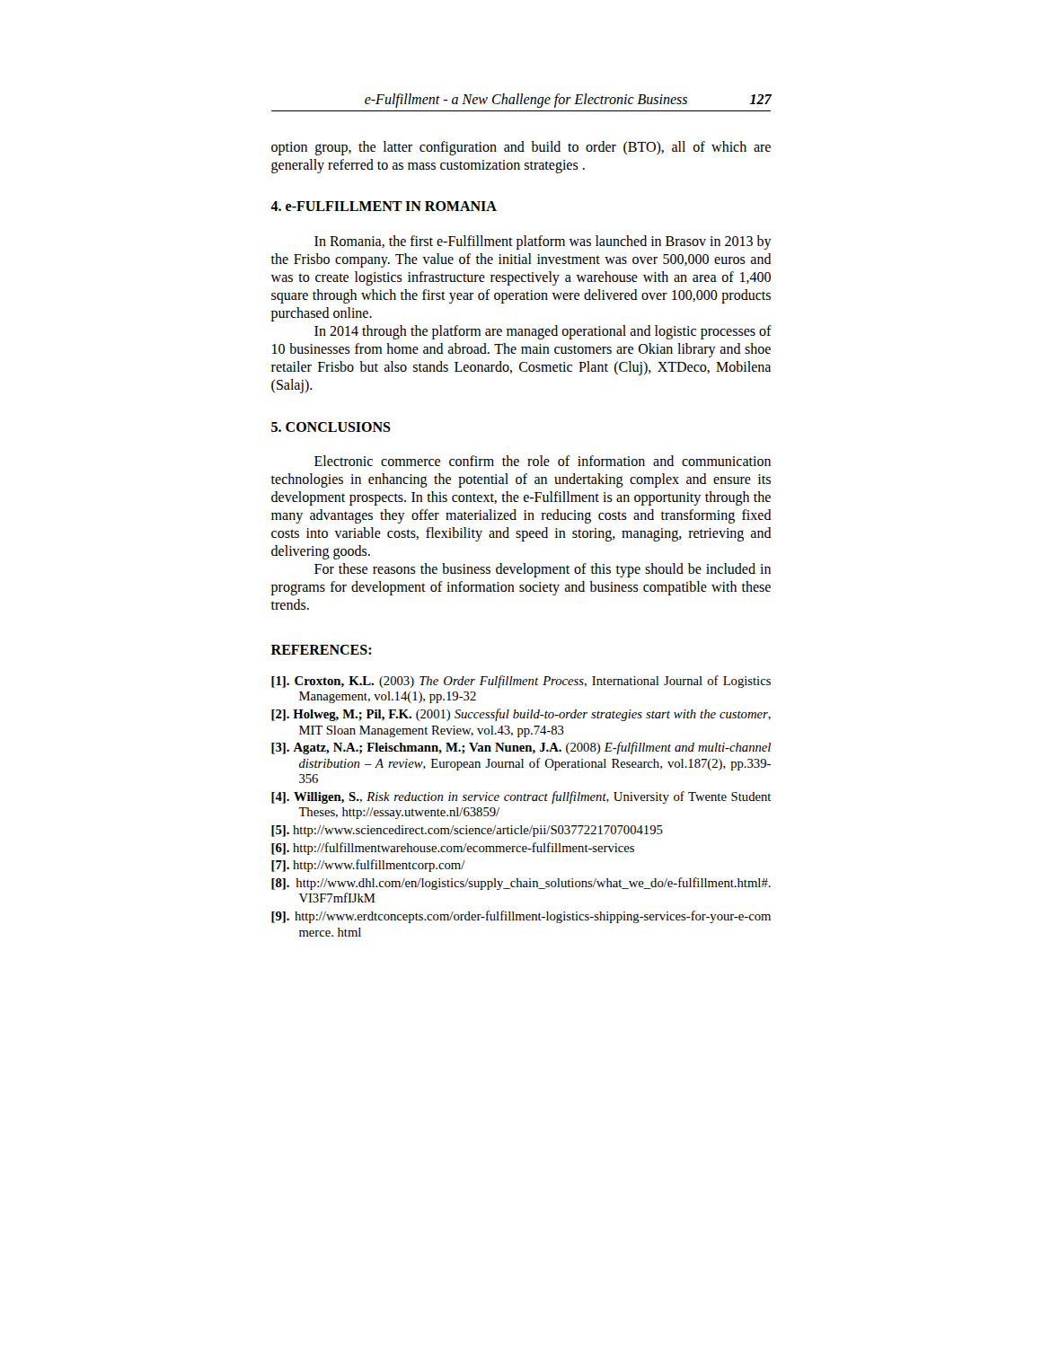e-Fulfillment - a New Challenge for Electronic Business 127
option group, the latter configuration and build to order (BTO), all of which are generally referred to as mass customization strategies .
4. e-FULFILLMENT IN ROMANIA
In Romania, the first e-Fulfillment platform was launched in Brasov in 2013 by the Frisbo company. The value of the initial investment was over 500,000 euros and was to create logistics infrastructure respectively a warehouse with an area of 1,400 square through which the first year of operation were delivered over 100,000 products purchased online.
In 2014 through the platform are managed operational and logistic processes of 10 businesses from home and abroad. The main customers are Okian library and shoe retailer Frisbo but also stands Leonardo, Cosmetic Plant (Cluj), XTDeco, Mobilena (Salaj).
5. CONCLUSIONS
Electronic commerce confirm the role of information and communication technologies in enhancing the potential of an undertaking complex and ensure its development prospects. In this context, the e-Fulfillment is an opportunity through the many advantages they offer materialized in reducing costs and transforming fixed costs into variable costs, flexibility and speed in storing, managing, retrieving and delivering goods.
For these reasons the business development of this type should be included in programs for development of information society and business compatible with these trends.
REFERENCES:
[1]. Croxton, K.L. (2003) The Order Fulfillment Process, International Journal of Logistics Management, vol.14(1), pp.19-32
[2]. Holweg, M.; Pil, F.K. (2001) Successful build-to-order strategies start with the customer, MIT Sloan Management Review, vol.43, pp.74-83
[3]. Agatz, N.A.; Fleischmann, M.; Van Nunen, J.A. (2008) E-fulfillment and multi-channel distribution – A review, European Journal of Operational Research, vol.187(2), pp.339-356
[4]. Willigen, S., Risk reduction in service contract fullfilment, University of Twente Student Theses, http://essay.utwente.nl/63859/
[5]. http://www.sciencedirect.com/science/article/pii/S0377221707004195
[6]. http://fulfillmentwarehouse.com/ecommerce-fulfillment-services
[7]. http://www.fulfillmentcorp.com/
[8]. http://www.dhl.com/en/logistics/supply_chain_solutions/what_we_do/e-fulfillment.html#.VI3F7mfIJkM
[9]. http://www.erdtconcepts.com/order-fulfillment-logistics-shipping-services-for-your-e-commerce. html